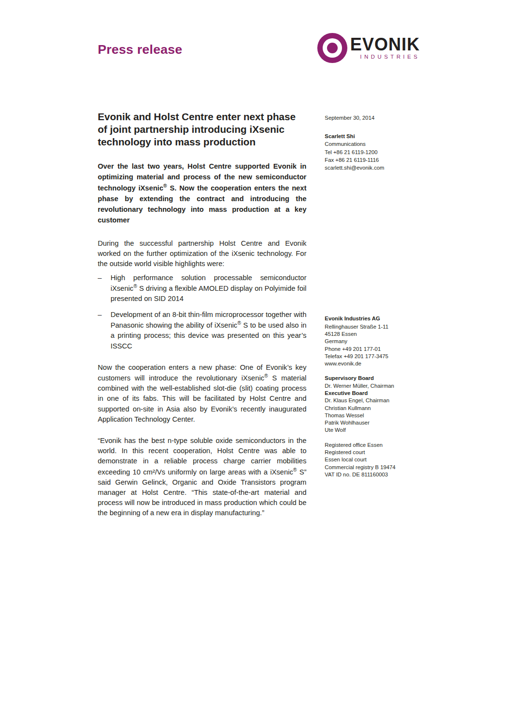Press release
EVONIK INDUSTRIES
Evonik and Holst Centre enter next phase of joint partnership introducing iXsenic technology into mass production
Over the last two years, Holst Centre supported Evonik in optimizing material and process of the new semiconductor technology iXsenic® S. Now the cooperation enters the next phase by extending the contract and introducing the revolutionary technology into mass production at a key customer
During the successful partnership Holst Centre and Evonik worked on the further optimization of the iXsenic technology. For the outside world visible highlights were:
High performance solution processable semiconductor iXsenic® S driving a flexible AMOLED display on Polyimide foil presented on SID 2014
Development of an 8-bit thin-film microprocessor together with Panasonic showing the ability of iXsenic® S to be used also in a printing process; this device was presented on this year’s ISSCC
Now the cooperation enters a new phase: One of Evonik’s key customers will introduce the revolutionary iXsenic® S material combined with the well-established slot-die (slit) coating process in one of its fabs. This will be facilitated by Holst Centre and supported on-site in Asia also by Evonik’s recently inaugurated Application Technology Center.
“Evonik has the best n-type soluble oxide semiconductors in the world. In this recent cooperation, Holst Centre was able to demonstrate in a reliable process charge carrier mobilities exceeding 10 cm²/Vs uniformly on large areas with a iXsenic® S” said Gerwin Gelinck, Organic and Oxide Transistors program manager at Holst Centre. “This state-of-the-art material and process will now be introduced in mass production which could be the beginning of a new era in display manufacturing.”
September 30, 2014
Scarlett Shi
Communications
Tel +86 21 6119-1200
Fax +86 21 6119-1116
scarlett.shi@evonik.com
Evonik Industries AG
Rellinghauser Straße 1-11
45128 Essen
Germany
Phone +49 201 177-01
Telefax +49 201 177-3475
www.evonik.de
Supervisory Board
Dr. Werner Müller, Chairman
Executive Board
Dr. Klaus Engel, Chairman
Christian Kullmann
Thomas Wessel
Patrik Wohlhauser
Ute Wolf
Registered office Essen
Registered court
Essen local court
Commercial registry B 19474
VAT ID no. DE 811160003